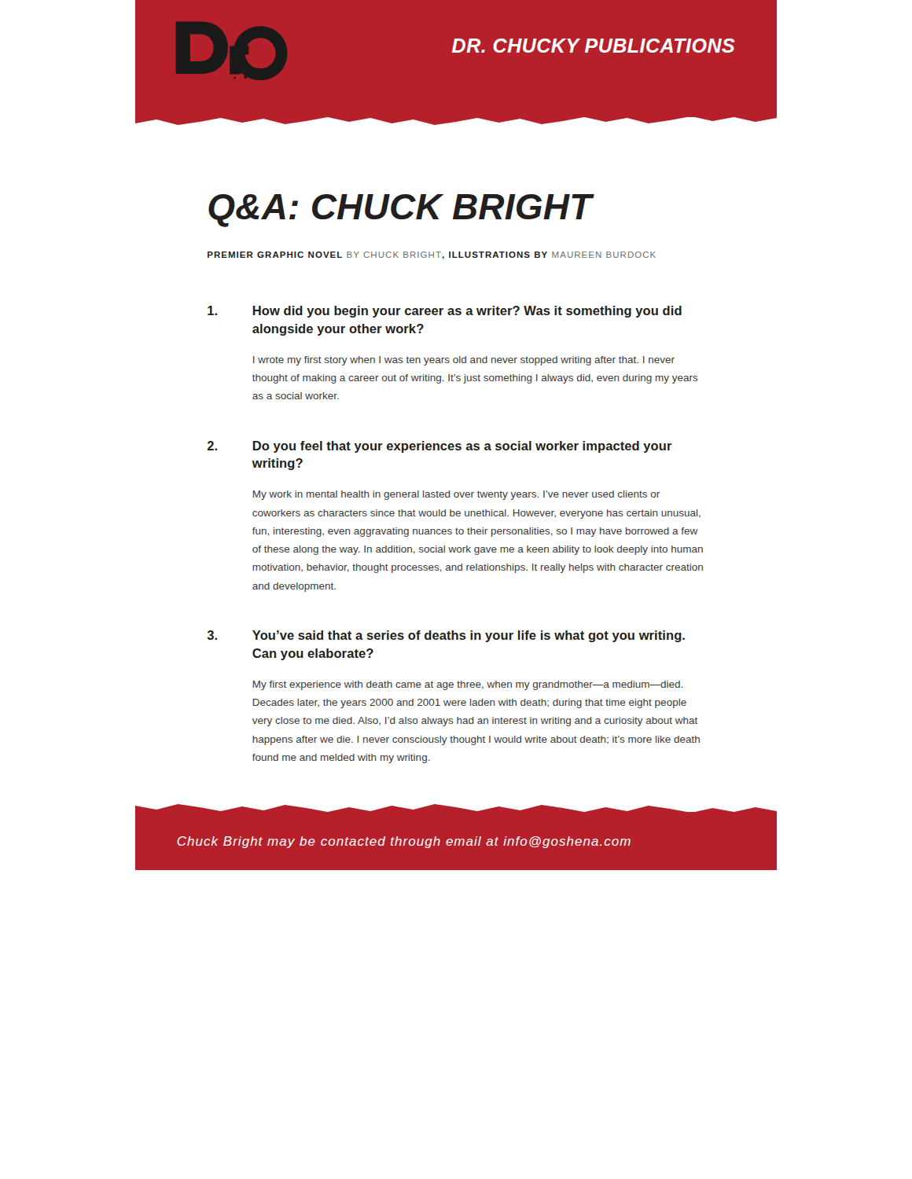Dr. Chucky Publications
Q&A: Chuck Bright
Premier Graphic Novel by Chuck Bright, Illustrations by Maureen Burdock
How did you begin your career as a writer? Was it something you did alongside your other work?
I wrote my first story when I was ten years old and never stopped writing after that. I never thought of making a career out of writing. It’s just something I always did, even during my years as a social worker.
Do you feel that your experiences as a social worker impacted your writing?
My work in mental health in general lasted over twenty years. I’ve never used clients or coworkers as characters since that would be unethical. However, everyone has certain unusual, fun, interesting, even aggravating nuances to their personalities, so I may have borrowed a few of these along the way. In addition, social work gave me a keen ability to look deeply into human motivation, behavior, thought processes, and relationships. It really helps with character creation and development.
You’ve said that a series of deaths in your life is what got you writing. Can you elaborate?
My first experience with death came at age three, when my grandmother—a medium—died. Decades later, the years 2000 and 2001 were laden with death; during that time eight people very close to me died. Also, I’d also always had an interest in writing and a curiosity about what happens after we die. I never consciously thought I would write about death; it’s more like death found me and melded with my writing.
Chuck Bright may be contacted through email at info@goshena.com